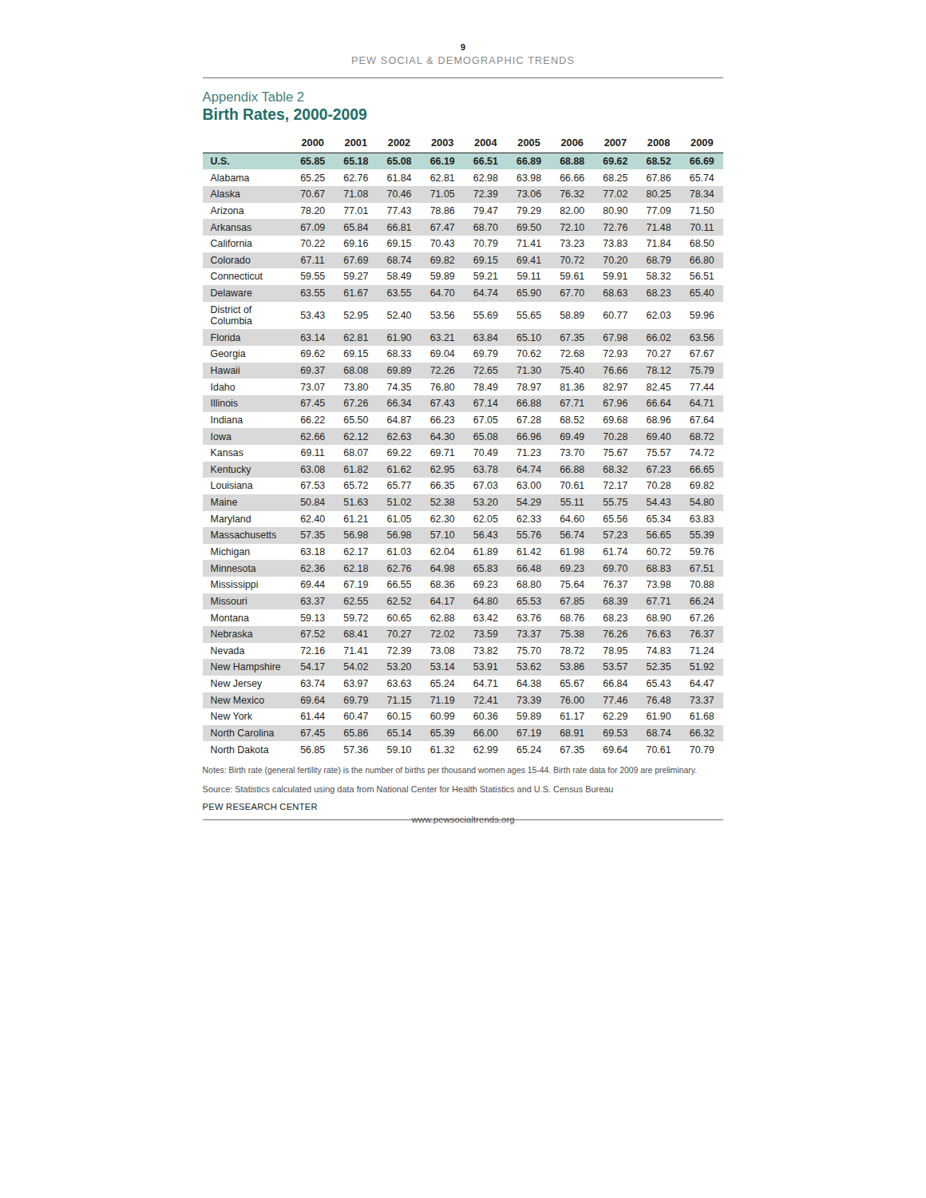9
PEW SOCIAL & DEMOGRAPHIC TRENDS
Appendix Table 2
Birth Rates, 2000-2009
| | 2000 | 2001 | 2002 | 2003 | 2004 | 2005 | 2006 | 2007 | 2008 | 2009 |
| --- | --- | --- | --- | --- | --- | --- | --- | --- | --- | --- |
| U.S. | 65.85 | 65.18 | 65.08 | 66.19 | 66.51 | 66.89 | 68.88 | 69.62 | 68.52 | 66.69 |
| Alabama | 65.25 | 62.76 | 61.84 | 62.81 | 62.98 | 63.98 | 66.66 | 68.25 | 67.86 | 65.74 |
| Alaska | 70.67 | 71.08 | 70.46 | 71.05 | 72.39 | 73.06 | 76.32 | 77.02 | 80.25 | 78.34 |
| Arizona | 78.20 | 77.01 | 77.43 | 78.86 | 79.47 | 79.29 | 82.00 | 80.90 | 77.09 | 71.50 |
| Arkansas | 67.09 | 65.84 | 66.81 | 67.47 | 68.70 | 69.50 | 72.10 | 72.76 | 71.48 | 70.11 |
| California | 70.22 | 69.16 | 69.15 | 70.43 | 70.79 | 71.41 | 73.23 | 73.83 | 71.84 | 68.50 |
| Colorado | 67.11 | 67.69 | 68.74 | 69.82 | 69.15 | 69.41 | 70.72 | 70.20 | 68.79 | 66.80 |
| Connecticut | 59.55 | 59.27 | 58.49 | 59.89 | 59.21 | 59.11 | 59.61 | 59.91 | 58.32 | 56.51 |
| Delaware | 63.55 | 61.67 | 63.55 | 64.70 | 64.74 | 65.90 | 67.70 | 68.63 | 68.23 | 65.40 |
| District of Columbia | 53.43 | 52.95 | 52.40 | 53.56 | 55.69 | 55.65 | 58.89 | 60.77 | 62.03 | 59.96 |
| Florida | 63.14 | 62.81 | 61.90 | 63.21 | 63.84 | 65.10 | 67.35 | 67.98 | 66.02 | 63.56 |
| Georgia | 69.62 | 69.15 | 68.33 | 69.04 | 69.79 | 70.62 | 72.68 | 72.93 | 70.27 | 67.67 |
| Hawaii | 69.37 | 68.08 | 69.89 | 72.26 | 72.65 | 71.30 | 75.40 | 76.66 | 78.12 | 75.79 |
| Idaho | 73.07 | 73.80 | 74.35 | 76.80 | 78.49 | 78.97 | 81.36 | 82.97 | 82.45 | 77.44 |
| Illinois | 67.45 | 67.26 | 66.34 | 67.43 | 67.14 | 66.88 | 67.71 | 67.96 | 66.64 | 64.71 |
| Indiana | 66.22 | 65.50 | 64.87 | 66.23 | 67.05 | 67.28 | 68.52 | 69.68 | 68.96 | 67.64 |
| Iowa | 62.66 | 62.12 | 62.63 | 64.30 | 65.08 | 66.96 | 69.49 | 70.28 | 69.40 | 68.72 |
| Kansas | 69.11 | 68.07 | 69.22 | 69.71 | 70.49 | 71.23 | 73.70 | 75.67 | 75.57 | 74.72 |
| Kentucky | 63.08 | 61.82 | 61.62 | 62.95 | 63.78 | 64.74 | 66.88 | 68.32 | 67.23 | 66.65 |
| Louisiana | 67.53 | 65.72 | 65.77 | 66.35 | 67.03 | 63.00 | 70.61 | 72.17 | 70.28 | 69.82 |
| Maine | 50.84 | 51.63 | 51.02 | 52.38 | 53.20 | 54.29 | 55.11 | 55.75 | 54.43 | 54.80 |
| Maryland | 62.40 | 61.21 | 61.05 | 62.30 | 62.05 | 62.33 | 64.60 | 65.56 | 65.34 | 63.83 |
| Massachusetts | 57.35 | 56.98 | 56.98 | 57.10 | 56.43 | 55.76 | 56.74 | 57.23 | 56.65 | 55.39 |
| Michigan | 63.18 | 62.17 | 61.03 | 62.04 | 61.89 | 61.42 | 61.98 | 61.74 | 60.72 | 59.76 |
| Minnesota | 62.36 | 62.18 | 62.76 | 64.98 | 65.83 | 66.48 | 69.23 | 69.70 | 68.83 | 67.51 |
| Mississippi | 69.44 | 67.19 | 66.55 | 68.36 | 69.23 | 68.80 | 75.64 | 76.37 | 73.98 | 70.88 |
| Missouri | 63.37 | 62.55 | 62.52 | 64.17 | 64.80 | 65.53 | 67.85 | 68.39 | 67.71 | 66.24 |
| Montana | 59.13 | 59.72 | 60.65 | 62.88 | 63.42 | 63.76 | 68.76 | 68.23 | 68.90 | 67.26 |
| Nebraska | 67.52 | 68.41 | 70.27 | 72.02 | 73.59 | 73.37 | 75.38 | 76.26 | 76.63 | 76.37 |
| Nevada | 72.16 | 71.41 | 72.39 | 73.08 | 73.82 | 75.70 | 78.72 | 78.95 | 74.83 | 71.24 |
| New Hampshire | 54.17 | 54.02 | 53.20 | 53.14 | 53.91 | 53.62 | 53.86 | 53.57 | 52.35 | 51.92 |
| New Jersey | 63.74 | 63.97 | 63.63 | 65.24 | 64.71 | 64.38 | 65.67 | 66.84 | 65.43 | 64.47 |
| New Mexico | 69.64 | 69.79 | 71.15 | 71.19 | 72.41 | 73.39 | 76.00 | 77.46 | 76.48 | 73.37 |
| New York | 61.44 | 60.47 | 60.15 | 60.99 | 60.36 | 59.89 | 61.17 | 62.29 | 61.90 | 61.68 |
| North Carolina | 67.45 | 65.86 | 65.14 | 65.39 | 66.00 | 67.19 | 68.91 | 69.53 | 68.74 | 66.32 |
| North Dakota | 56.85 | 57.36 | 59.10 | 61.32 | 62.99 | 65.24 | 67.35 | 69.64 | 70.61 | 70.79 |
Notes: Birth rate (general fertility rate) is the number of births per thousand women ages 15-44. Birth rate data for 2009 are preliminary.
Source: Statistics calculated using data from National Center for Health Statistics and U.S. Census Bureau
PEW RESEARCH CENTER
www.pewsocialtrends.org